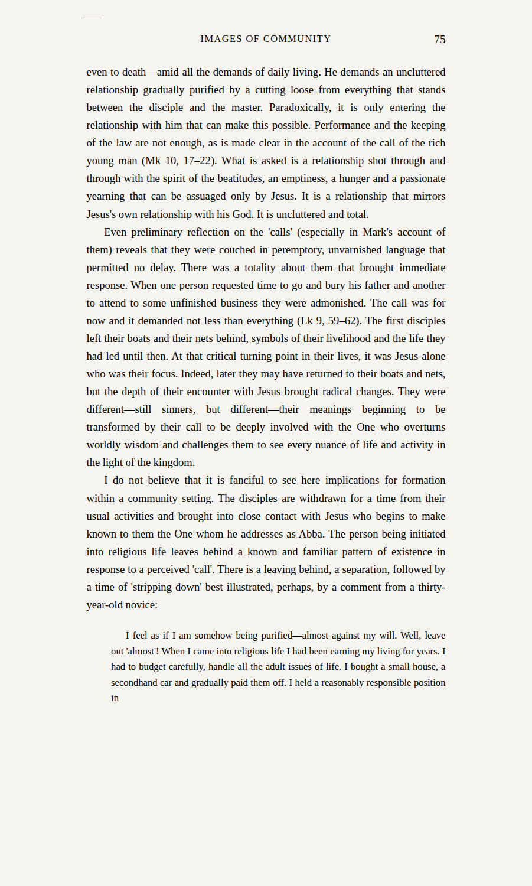Images of Community 75
even to death—amid all the demands of daily living. He demands an uncluttered relationship gradually purified by a cutting loose from everything that stands between the disciple and the master. Paradoxically, it is only entering the relationship with him that can make this possible. Performance and the keeping of the law are not enough, as is made clear in the account of the call of the rich young man (Mk 10, 17–22). What is asked is a relationship shot through and through with the spirit of the beatitudes, an emptiness, a hunger and a passionate yearning that can be assuaged only by Jesus. It is a relationship that mirrors Jesus's own relationship with his God. It is uncluttered and total.
Even preliminary reflection on the 'calls' (especially in Mark's account of them) reveals that they were couched in peremptory, unvarnished language that permitted no delay. There was a totality about them that brought immediate response. When one person requested time to go and bury his father and another to attend to some unfinished business they were admonished. The call was for now and it demanded not less than everything (Lk 9, 59–62). The first disciples left their boats and their nets behind, symbols of their livelihood and the life they had led until then. At that critical turning point in their lives, it was Jesus alone who was their focus. Indeed, later they may have returned to their boats and nets, but the depth of their encounter with Jesus brought radical changes. They were different—still sinners, but different—their meanings beginning to be transformed by their call to be deeply involved with the One who overturns worldly wisdom and challenges them to see every nuance of life and activity in the light of the kingdom.
I do not believe that it is fanciful to see here implications for formation within a community setting. The disciples are withdrawn for a time from their usual activities and brought into close contact with Jesus who begins to make known to them the One whom he addresses as Abba. The person being initiated into religious life leaves behind a known and familiar pattern of existence in response to a perceived 'call'. There is a leaving behind, a separation, followed by a time of 'stripping down' best illustrated, perhaps, by a comment from a thirty-year-old novice:
I feel as if I am somehow being purified—almost against my will. Well, leave out 'almost'! When I came into religious life I had been earning my living for years. I had to budget carefully, handle all the adult issues of life. I bought a small house, a secondhand car and gradually paid them off. I held a reasonably responsible position in